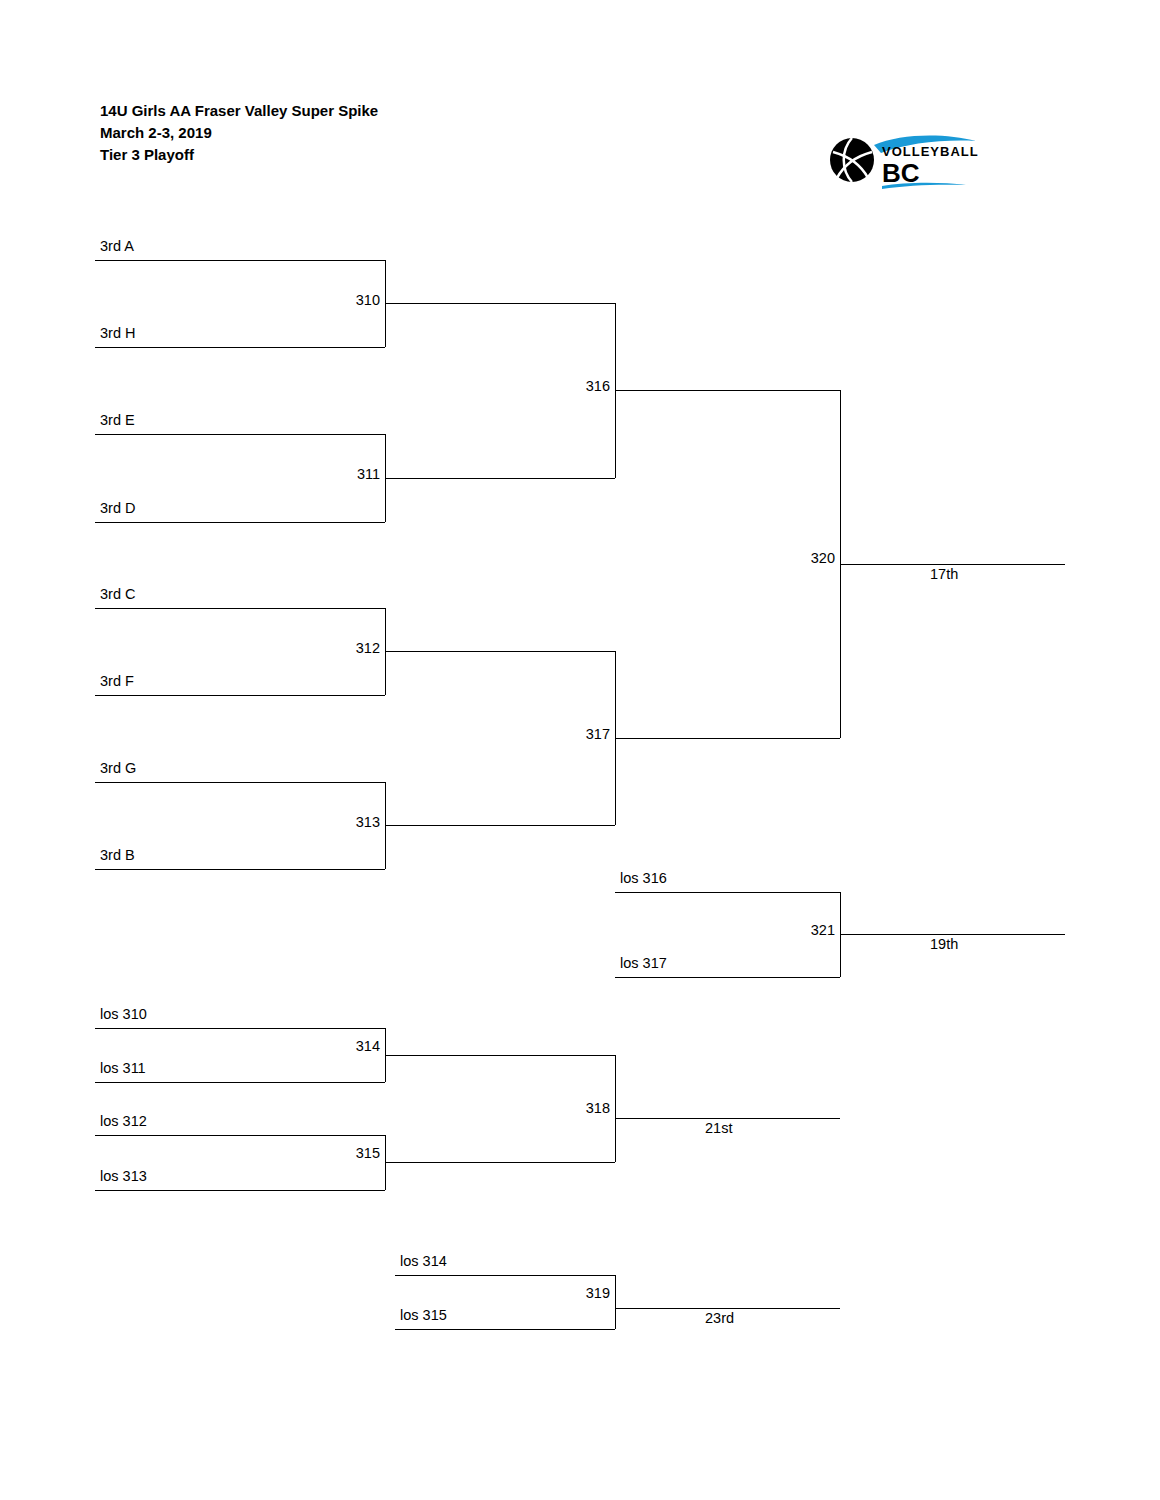14U Girls AA Fraser Valley Super Spike
March 2-3, 2019
Tier 3 Playoff
VOLLEYBALL BC
3rd A
3rd H
310
3rd E
3rd D
311
3rd C
3rd F
312
3rd G
3rd B
313
316
317
320
17th
los 316
los 317
321
19th
los 310
los 311
314
los 312
los 313
315
318
21st
los 314
los 315
319
23rd